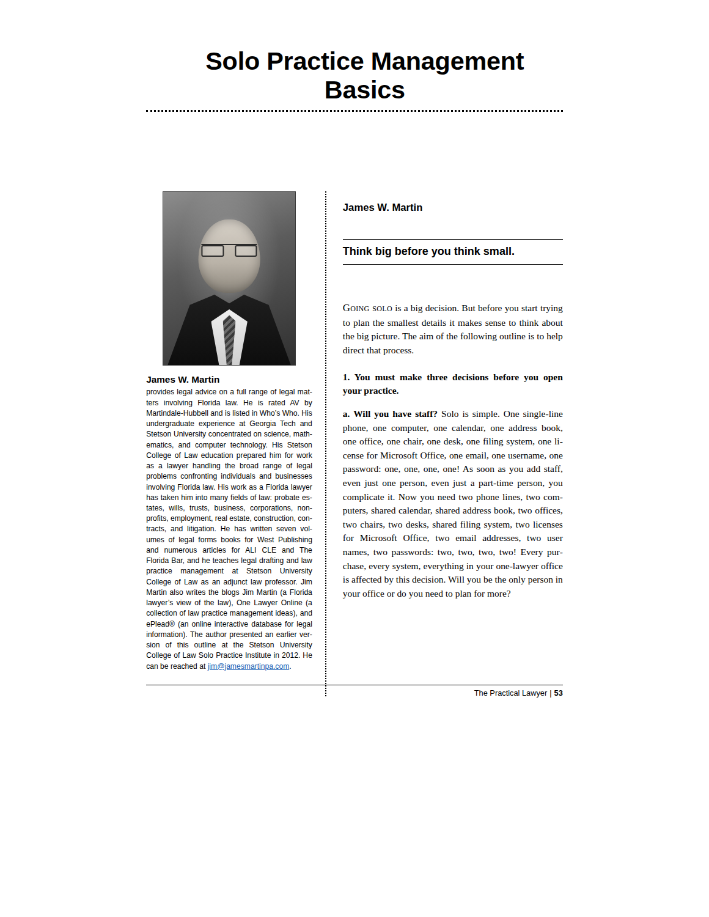Solo Practice Management Basics
James W. Martin
provides legal advice on a full range of legal matters involving Florida law. He is rated AV by Martindale-Hubbell and is listed in Who’s Who. His undergraduate experience at Georgia Tech and Stetson University concentrated on science, mathematics, and computer technology. His Stetson College of Law education prepared him for work as a lawyer handling the broad range of legal problems confronting individuals and businesses involving Florida law. His work as a Florida lawyer has taken him into many fields of law: probate estates, wills, trusts, business, corporations, nonprofits, employment, real estate, construction, contracts, and litigation. He has written seven volumes of legal forms books for West Publishing and numerous articles for ALI CLE and The Florida Bar, and he teaches legal drafting and law practice management at Stetson University College of Law as an adjunct law professor. Jim Martin also writes the blogs Jim Martin (a Florida lawyer’s view of the law), One Lawyer Online (a collection of law practice management ideas), and ePlead® (an online interactive database for legal information). The author presented an earlier version of this outline at the Stetson University College of Law Solo Practice Institute in 2012. He can be reached at jim@jamesmartinpa.com.
James W. Martin
Think big before you think small.
Going solo is a big decision. But before you start trying to plan the smallest details it makes sense to think about the big picture. The aim of the following outline is to help direct that process.
1. You must make three decisions before you open your practice.
a. Will you have staff? Solo is simple. One single-line phone, one computer, one calendar, one address book, one office, one chair, one desk, one filing system, one license for Microsoft Office, one email, one username, one password: one, one, one, one! As soon as you add staff, even just one person, even just a part-time person, you complicate it. Now you need two phone lines, two computers, shared calendar, shared address book, two offices, two chairs, two desks, shared filing system, two licenses for Microsoft Office, two email addresses, two user names, two passwords: two, two, two, two! Every purchase, every system, everything in your one-lawyer office is affected by this decision. Will you be the only person in your office or do you need to plan for more?
The Practical Lawyer|53